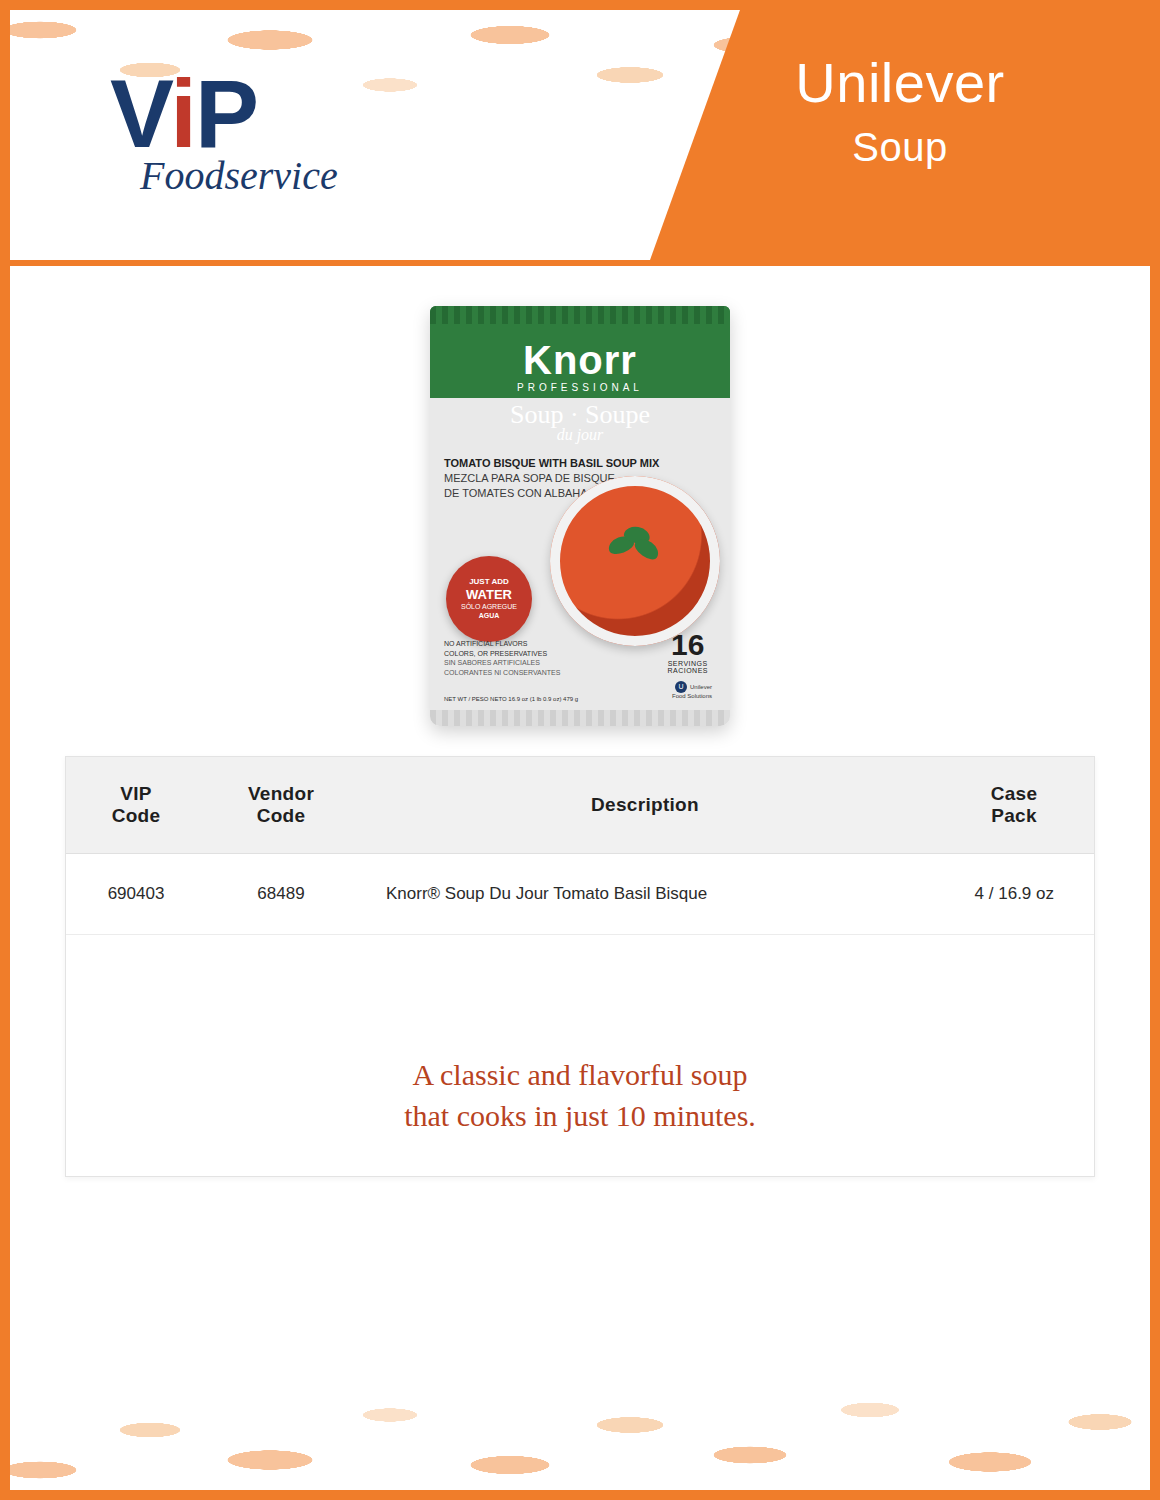Vi P
Foodservice
Unilever
Soup
Knorr
PROFESSIONAL
Soup · Soupe
du jour
TOMATO BISQUE WITH BASIL SOUP MIX
MEZCLA PARA SOPA DE BISQUE
DE TOMATES CON ALBAHACA
JUST ADD
WATER
SÓLO AGREGUE
AGUA
NO ARTIFICIAL FLAVORS
COLORS, OR PRESERVATIVES
SIN SABORES ARTIFICIALES
COLORANTES NI CONSERVANTES
16
SERVINGS
RACIONES
UUnilever
Food Solutions
NET WT / PESO NETO 16.9 oz (1 lb 0.9 oz) 479 g
| VIP Code | Vendor Code | Description | Case Pack |
| --- | --- | --- | --- |
| 690403 | 68489 | Knorr® Soup Du Jour Tomato Basil Bisque | 4 / 16.9 oz |
A classic and flavorful soup
that cooks in just 10 minutes.